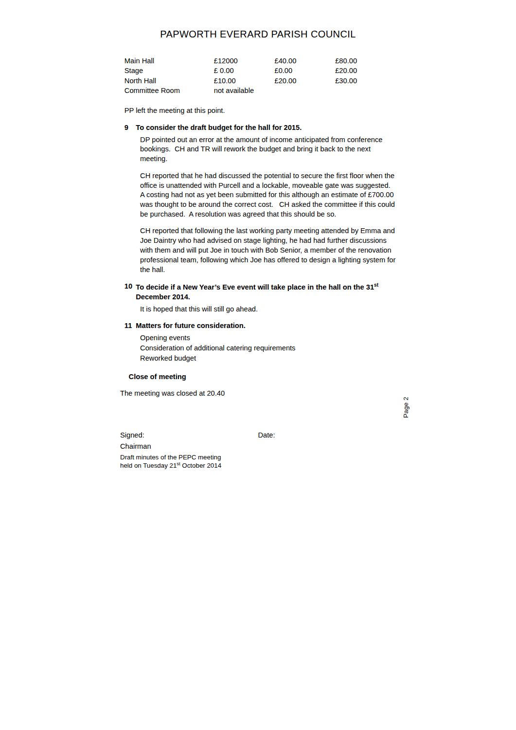PAPWORTH EVERARD PARISH COUNCIL
| Main Hall | £12000 | £40.00 | £80.00 |
| Stage | £ 0.00 | £0.00 | £20.00 |
| North Hall | £10.00 | £20.00 | £30.00 |
| Committee Room | not available | | |
PP left the meeting at this point.
9
To consider the draft budget for the hall for 2015.
DP pointed out an error at the amount of income anticipated from conference bookings. CH and TR will rework the budget and bring it back to the next meeting.
CH reported that he had discussed the potential to secure the first floor when the office is unattended with Purcell and a lockable, moveable gate was suggested. A costing had not as yet been submitted for this although an estimate of £700.00 was thought to be around the correct cost. CH asked the committee if this could be purchased. A resolution was agreed that this should be so.
CH reported that following the last working party meeting attended by Emma and Joe Daintry who had advised on stage lighting, he had had further discussions with them and will put Joe in touch with Bob Senior, a member of the renovation professional team, following which Joe has offered to design a lighting system for the hall.
10
To decide if a New Year’s Eve event will take place in the hall on the 31st December 2014.
It is hoped that this will still go ahead.
11
Matters for future consideration.
Opening events
Consideration of additional catering requirements
Reworked budget
Close of meeting
The meeting was closed at 20.40
Signed:
Chairman
Date:
Page 2
Draft minutes of the PEPC meeting
held on Tuesday 21st October 2014